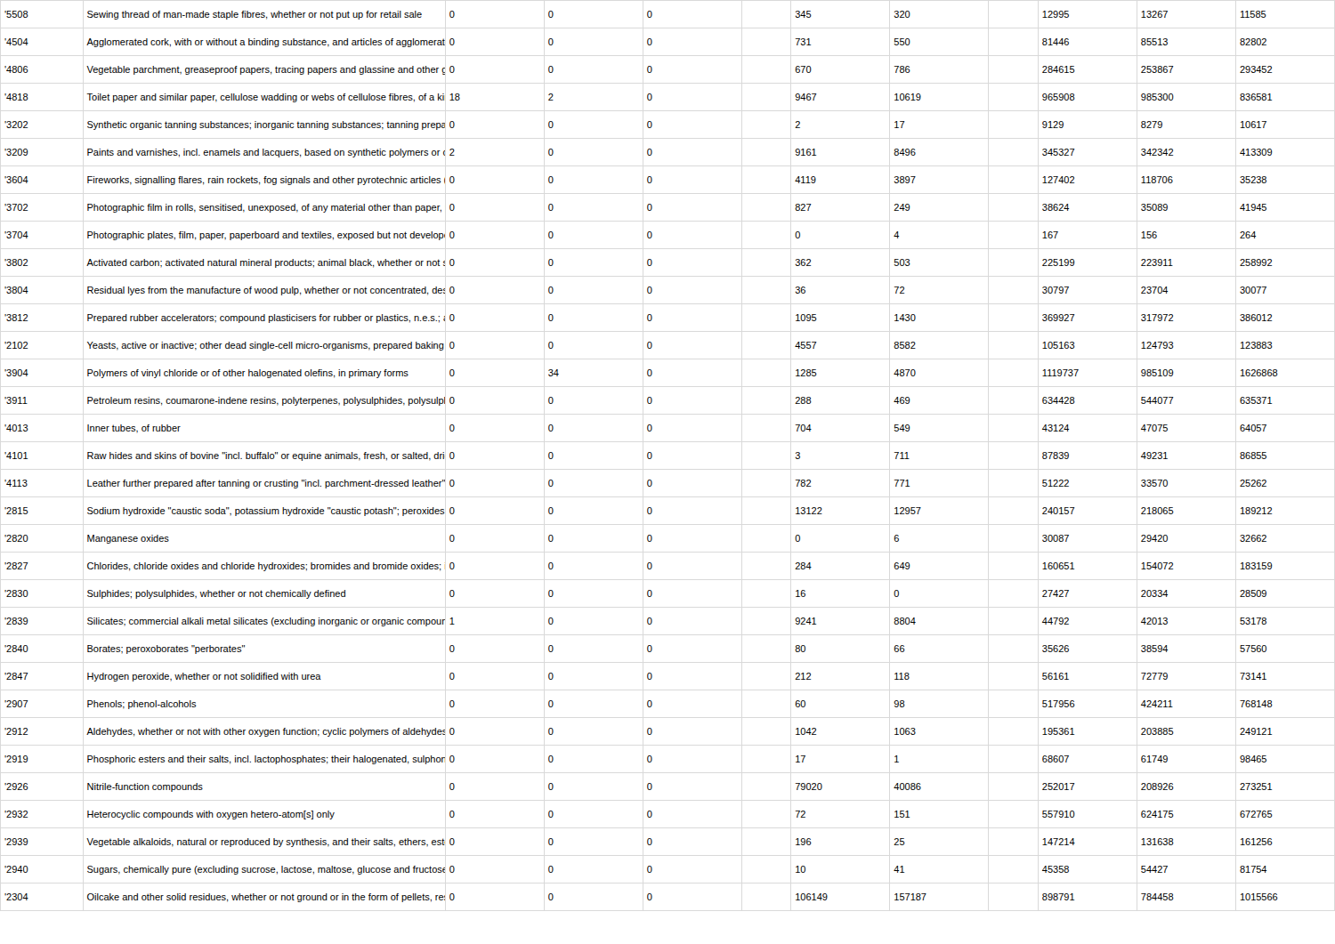| '5508 | Sewing thread of man-made staple fibres, whether or not put up for retail sale | 0 | 0 | 0 | | 345 | 320 | | 12995 | 13267 | 11585 |
| '4504 | Agglomerated cork, with or without a binding substance, and articles of agglomerated cork (excluding ... | 0 | 0 | 0 | | 731 | 550 | | 81446 | 85513 | 82802 |
| '4806 | Vegetable parchment, greaseproof papers, tracing papers and glassine and other glazed transparent ... | 0 | 0 | 0 | | 670 | 786 | | 284615 | 253867 | 293452 |
| '4818 | Toilet paper and similar paper, cellulose wadding or webs of cellulose fibres, of a kind used ... | 18 | 2 | 0 | | 9467 | 10619 | | 965908 | 985300 | 836581 |
| '3202 | Synthetic organic tanning substances; inorganic tanning substances; tanning preparations, whether ... | 0 | 0 | 0 | | 2 | 17 | | 9129 | 8279 | 10617 |
| '3209 | Paints and varnishes, incl. enamels and lacquers, based on synthetic polymers or chemically ... | 2 | 0 | 0 | | 9161 | 8496 | | 345327 | 342342 | 413309 |
| '3604 | Fireworks, signalling flares, rain rockets, fog signals and other pyrotechnic articles (excluding ... | 0 | 0 | 0 | | 4119 | 3897 | | 127402 | 118706 | 35238 |
| '3702 | Photographic film in rolls, sensitised, unexposed, of any material other than paper, paperboard ... | 0 | 0 | 0 | | 827 | 249 | | 38624 | 35089 | 41945 |
| '3704 | Photographic plates, film, paper, paperboard and textiles, exposed but not developed | 0 | 0 | 0 | | 0 | 4 | | 167 | 156 | 264 |
| '3802 | Activated carbon; activated natural mineral products; animal black, whether or not spent | 0 | 0 | 0 | | 362 | 503 | | 225199 | 223911 | 258992 |
| '3804 | Residual lyes from the manufacture of wood pulp, whether or not concentrated, desugared or ... | 0 | 0 | 0 | | 36 | 72 | | 30797 | 23704 | 30077 |
| '3812 | Prepared rubber accelerators; compound plasticisers for rubber or plastics, n.e.s.; anti-oxidising ... | 0 | 0 | 0 | | 1095 | 1430 | | 369927 | 317972 | 386012 |
| '2102 | Yeasts, active or inactive; other dead single-cell micro-organisms, prepared baking powders ... | 0 | 0 | 0 | | 4557 | 8582 | | 105163 | 124793 | 123883 |
| '3904 | Polymers of vinyl chloride or of other halogenated olefins, in primary forms | 0 | 34 | 0 | | 1285 | 4870 | | 1119737 | 985109 | 1626868 |
| '3911 | Petroleum resins, coumarone-indene resins, polyterpenes, polysulphides, polysulphones and other ... | 0 | 0 | 0 | | 288 | 469 | | 634428 | 544077 | 635371 |
| '4013 | Inner tubes, of rubber | 0 | 0 | 0 | | 704 | 549 | | 43124 | 47075 | 64057 |
| '4101 | Raw hides and skins of bovine "incl. buffalo" or equine animals, fresh, or salted, dried, limed, ... | 0 | 0 | 0 | | 3 | 711 | | 87839 | 49231 | 86855 |
| '4113 | Leather further prepared after tanning or crusting "incl. parchment-dressed leather", of goats ... | 0 | 0 | 0 | | 782 | 771 | | 51222 | 33570 | 25262 |
| '2815 | Sodium hydroxide "caustic soda", potassium hydroxide "caustic potash"; peroxides of sodium ... | 0 | 0 | 0 | | 13122 | 12957 | | 240157 | 218065 | 189212 |
| '2820 | Manganese oxides | 0 | 0 | 0 | | 0 | 6 | | 30087 | 29420 | 32662 |
| '2827 | Chlorides, chloride oxides and chloride hydroxides; bromides and bromide oxides; iodides and ... | 0 | 0 | 0 | | 284 | 649 | | 160651 | 154072 | 183159 |
| '2830 | Sulphides; polysulphides, whether or not chemically defined | 0 | 0 | 0 | | 16 | 0 | | 27427 | 20334 | 28509 |
| '2839 | Silicates; commercial alkali metal silicates (excluding inorganic or organic compounds of mercury) | 1 | 0 | 0 | | 9241 | 8804 | | 44792 | 42013 | 53178 |
| '2840 | Borates; peroxoborates "perborates" | 0 | 0 | 0 | | 80 | 66 | | 35626 | 38594 | 57560 |
| '2847 | Hydrogen peroxide, whether or not solidified with urea | 0 | 0 | 0 | | 212 | 118 | | 56161 | 72779 | 73141 |
| '2907 | Phenols; phenol-alcohols | 0 | 0 | 0 | | 60 | 98 | | 517956 | 424211 | 768148 |
| '2912 | Aldehydes, whether or not with other oxygen function; cyclic polymers of aldehydes; parafo ... | 0 | 0 | 0 | | 1042 | 1063 | | 195361 | 203885 | 249121 |
| '2919 | Phosphoric esters and their salts, incl. lactophosphates; their halogenated, sulphonated, nitrated ... | 0 | 0 | 0 | | 17 | 1 | | 68607 | 61749 | 98465 |
| '2926 | Nitrile-function compounds | 0 | 0 | 0 | | 79020 | 40086 | | 252017 | 208926 | 273251 |
| '2932 | Heterocyclic compounds with oxygen hetero-atom[s] only | 0 | 0 | 0 | | 72 | 151 | | 557910 | 624175 | 672765 |
| '2939 | Vegetable alkaloids, natural or reproduced by synthesis, and their salts, ethers, esters and ... | 0 | 0 | 0 | | 196 | 25 | | 147214 | 131638 | 161256 |
| '2940 | Sugars, chemically pure (excluding sucrose, lactose, maltose, glucose and fructose); sugar ... | 0 | 0 | 0 | | 10 | 41 | | 45358 | 54427 | 81754 |
| '2304 | Oilcake and other solid residues, whether or not ground or in the form of pellets, resulting ... | 0 | 0 | 0 | | 106149 | 157187 | | 898791 | 784458 | 1015566 |